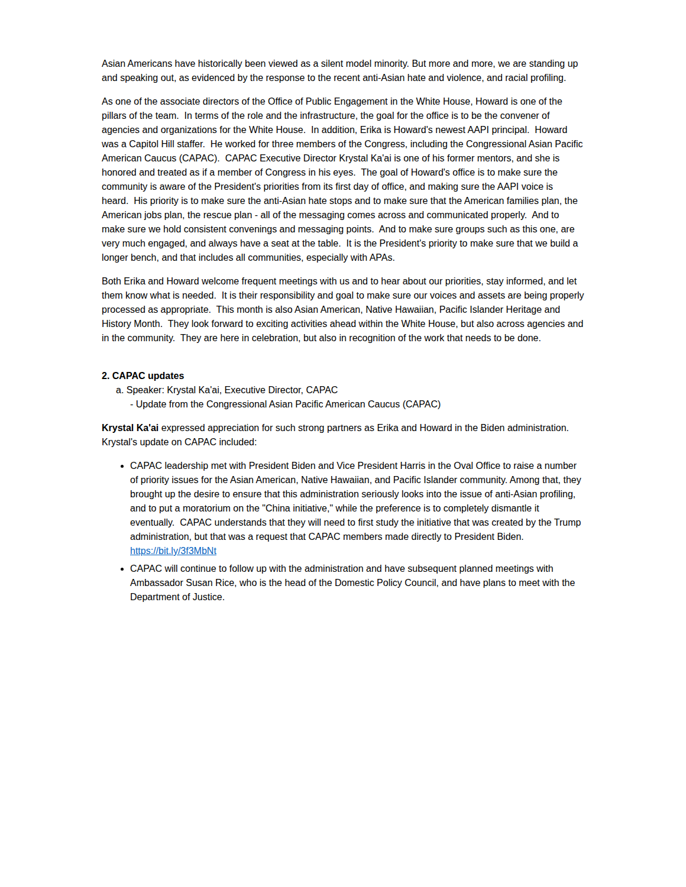Asian Americans have historically been viewed as a silent model minority. But more and more, we are standing up and speaking out, as evidenced by the response to the recent anti-Asian hate and violence, and racial profiling.
As one of the associate directors of the Office of Public Engagement in the White House, Howard is one of the pillars of the team. In terms of the role and the infrastructure, the goal for the office is to be the convener of agencies and organizations for the White House. In addition, Erika is Howard's newest AAPI principal. Howard was a Capitol Hill staffer. He worked for three members of the Congress, including the Congressional Asian Pacific American Caucus (CAPAC). CAPAC Executive Director Krystal Ka'ai is one of his former mentors, and she is honored and treated as if a member of Congress in his eyes. The goal of Howard's office is to make sure the community is aware of the President's priorities from its first day of office, and making sure the AAPI voice is heard. His priority is to make sure the anti-Asian hate stops and to make sure that the American families plan, the American jobs plan, the rescue plan - all of the messaging comes across and communicated properly. And to make sure we hold consistent convenings and messaging points. And to make sure groups such as this one, are very much engaged, and always have a seat at the table. It is the President's priority to make sure that we build a longer bench, and that includes all communities, especially with APAs.
Both Erika and Howard welcome frequent meetings with us and to hear about our priorities, stay informed, and let them know what is needed. It is their responsibility and goal to make sure our voices and assets are being properly processed as appropriate. This month is also Asian American, Native Hawaiian, Pacific Islander Heritage and History Month. They look forward to exciting activities ahead within the White House, but also across agencies and in the community. They are here in celebration, but also in recognition of the work that needs to be done.
2. CAPAC updates
a. Speaker: Krystal Ka'ai, Executive Director, CAPAC
- Update from the Congressional Asian Pacific American Caucus (CAPAC)
Krystal Ka'ai expressed appreciation for such strong partners as Erika and Howard in the Biden administration. Krystal's update on CAPAC included:
CAPAC leadership met with President Biden and Vice President Harris in the Oval Office to raise a number of priority issues for the Asian American, Native Hawaiian, and Pacific Islander community. Among that, they brought up the desire to ensure that this administration seriously looks into the issue of anti-Asian profiling, and to put a moratorium on the "China initiative," while the preference is to completely dismantle it eventually. CAPAC understands that they will need to first study the initiative that was created by the Trump administration, but that was a request that CAPAC members made directly to President Biden. https://bit.ly/3f3MbNt
CAPAC will continue to follow up with the administration and have subsequent planned meetings with Ambassador Susan Rice, who is the head of the Domestic Policy Council, and have plans to meet with the Department of Justice.